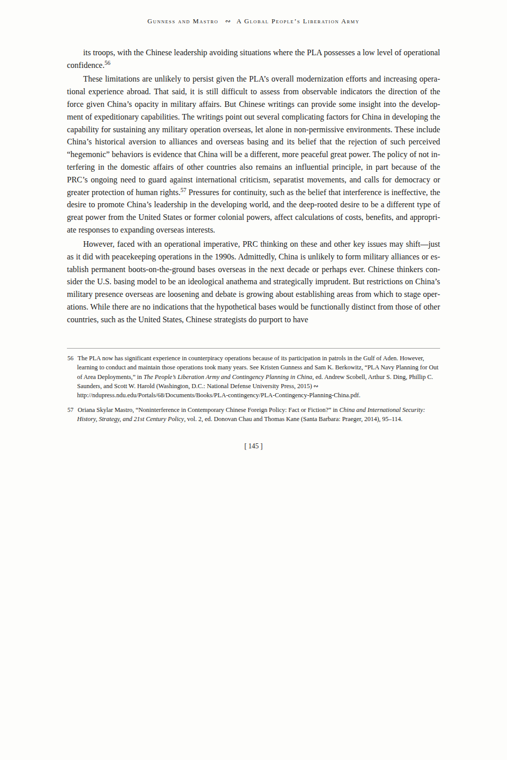Gunness and Mastro ∾ A Global People’s Liberation Army
its troops, with the Chinese leadership avoiding situations where the PLA possesses a low level of operational confidence.56
These limitations are unlikely to persist given the PLA’s overall modernization efforts and increasing operational experience abroad. That said, it is still difficult to assess from observable indicators the direction of the force given China’s opacity in military affairs. But Chinese writings can provide some insight into the development of expeditionary capabilities. The writings point out several complicating factors for China in developing the capability for sustaining any military operation overseas, let alone in non-permissive environments. These include China’s historical aversion to alliances and overseas basing and its belief that the rejection of such perceived “hegemonic” behaviors is evidence that China will be a different, more peaceful great power. The policy of not interfering in the domestic affairs of other countries also remains an influential principle, in part because of the PRC’s ongoing need to guard against international criticism, separatist movements, and calls for democracy or greater protection of human rights.57 Pressures for continuity, such as the belief that interference is ineffective, the desire to promote China’s leadership in the developing world, and the deep-rooted desire to be a different type of great power from the United States or former colonial powers, affect calculations of costs, benefits, and appropriate responses to expanding overseas interests.
However, faced with an operational imperative, PRC thinking on these and other key issues may shift—just as it did with peacekeeping operations in the 1990s. Admittedly, China is unlikely to form military alliances or establish permanent boots-on-the-ground bases overseas in the next decade or perhaps ever. Chinese thinkers consider the U.S. basing model to be an ideological anathema and strategically imprudent. But restrictions on China’s military presence overseas are loosening and debate is growing about establishing areas from which to stage operations. While there are no indications that the hypothetical bases would be functionally distinct from those of other countries, such as the United States, Chinese strategists do purport to have
56 The PLA now has significant experience in counterpiracy operations because of its participation in patrols in the Gulf of Aden. However, learning to conduct and maintain those operations took many years. See Kristen Gunness and Sam K. Berkowitz, “PLA Navy Planning for Out of Area Deployments,” in The People’s Liberation Army and Contingency Planning in China, ed. Andrew Scobell, Arthur S. Ding, Phillip C. Saunders, and Scott W. Harold (Washington, D.C.: National Defense University Press, 2015) ∾ http://ndupress.ndu.edu/Portals/68/Documents/Books/PLA-contingency/PLA-Contingency-Planning-China.pdf.
57 Oriana Skylar Mastro, “Noninterference in Contemporary Chinese Foreign Policy: Fact or Fiction?” in China and International Security: History, Strategy, and 21st Century Policy, vol. 2, ed. Donovan Chau and Thomas Kane (Santa Barbara: Praeger, 2014), 95–114.
[ 145 ]